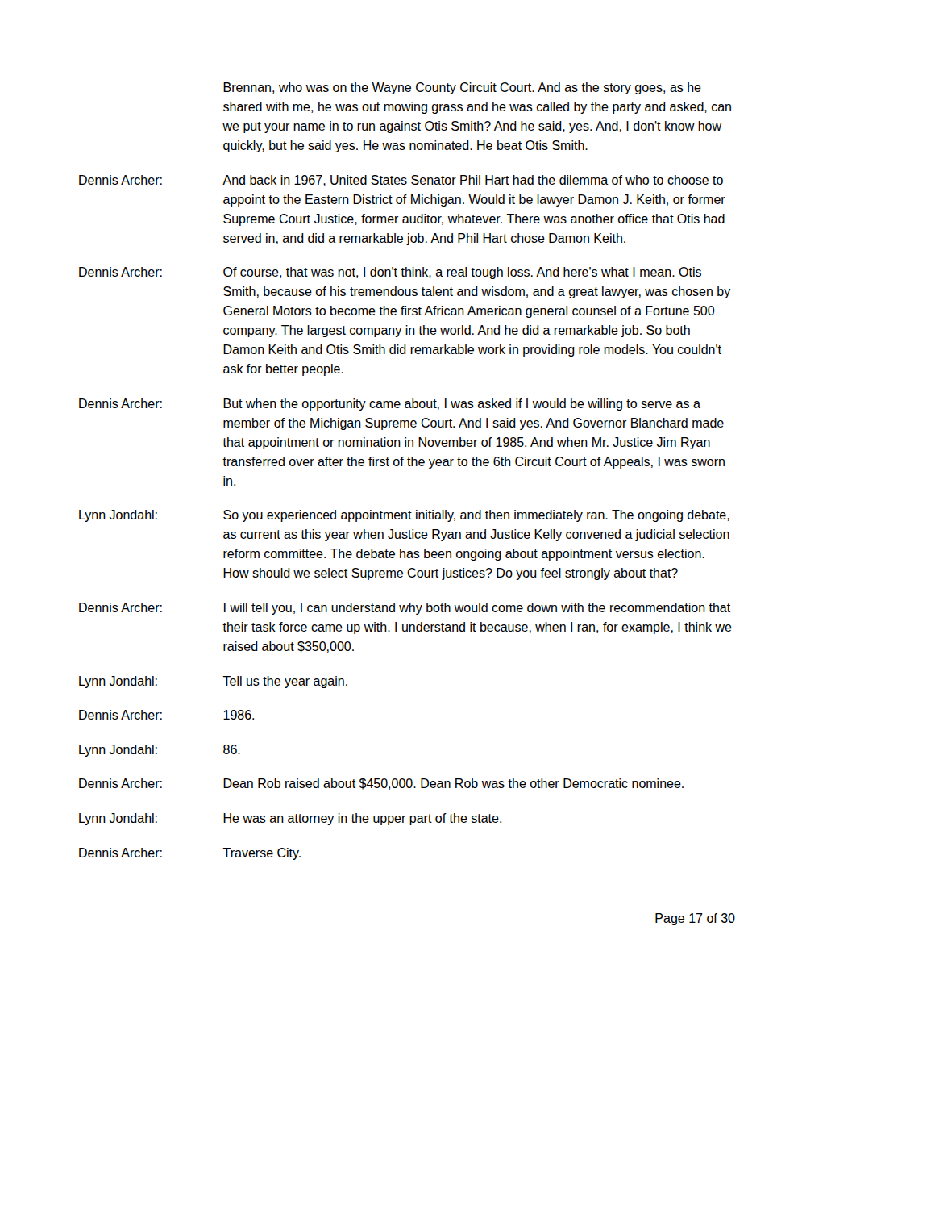| | Brennan, who was on the Wayne County Circuit Court. And as the story goes, as he shared with me, he was out mowing grass and he was called by the party and asked, can we put your name in to run against Otis Smith? And he said, yes. And, I don't know how quickly, but he said yes. He was nominated. He beat Otis Smith. |
| Dennis Archer: | And back in 1967, United States Senator Phil Hart had the dilemma of who to choose to appoint to the Eastern District of Michigan. Would it be lawyer Damon J. Keith, or former Supreme Court Justice, former auditor, whatever. There was another office that Otis had served in, and did a remarkable job. And Phil Hart chose Damon Keith. |
| Dennis Archer: | Of course, that was not, I don't think, a real tough loss. And here's what I mean. Otis Smith, because of his tremendous talent and wisdom, and a great lawyer, was chosen by General Motors to become the first African American general counsel of a Fortune 500 company. The largest company in the world. And he did a remarkable job. So both Damon Keith and Otis Smith did remarkable work in providing role models. You couldn't ask for better people. |
| Dennis Archer: | But when the opportunity came about, I was asked if I would be willing to serve as a member of the Michigan Supreme Court. And I said yes. And Governor Blanchard made that appointment or nomination in November of 1985. And when Mr. Justice Jim Ryan transferred over after the first of the year to the 6th Circuit Court of Appeals, I was sworn in. |
| Lynn Jondahl: | So you experienced appointment initially, and then immediately ran. The ongoing debate, as current as this year when Justice Ryan and Justice Kelly convened a judicial selection reform committee. The debate has been ongoing about appointment versus election. How should we select Supreme Court justices? Do you feel strongly about that? |
| Dennis Archer: | I will tell you, I can understand why both would come down with the recommendation that their task force came up with. I understand it because, when I ran, for example, I think we raised about $350,000. |
| Lynn Jondahl: | Tell us the year again. |
| Dennis Archer: | 1986. |
| Lynn Jondahl: | 86. |
| Dennis Archer: | Dean Rob raised about $450,000. Dean Rob was the other Democratic nominee. |
| Lynn Jondahl: | He was an attorney in the upper part of the state. |
| Dennis Archer: | Traverse City. |
Page 17 of 30